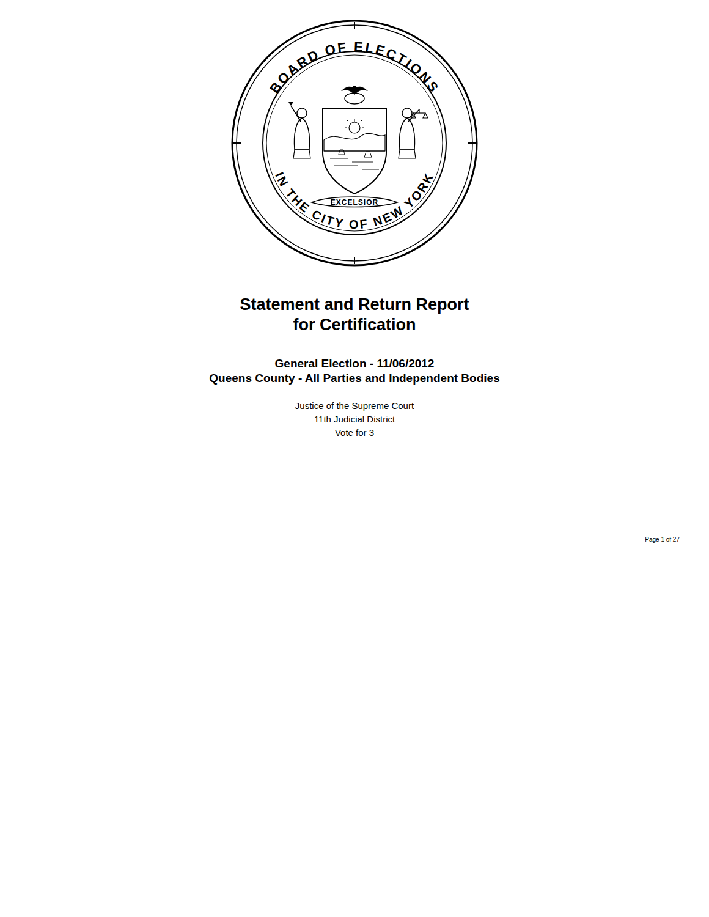BOARD OF ELECTIONS IN THE CITY OF NEW YORK EXCELSIOR
Statement and Return Report
for Certification
General Election - 11/06/2012
Queens County - All Parties and Independent Bodies
Justice of the Supreme Court
11th Judicial District
Vote for 3
Page 1 of 27